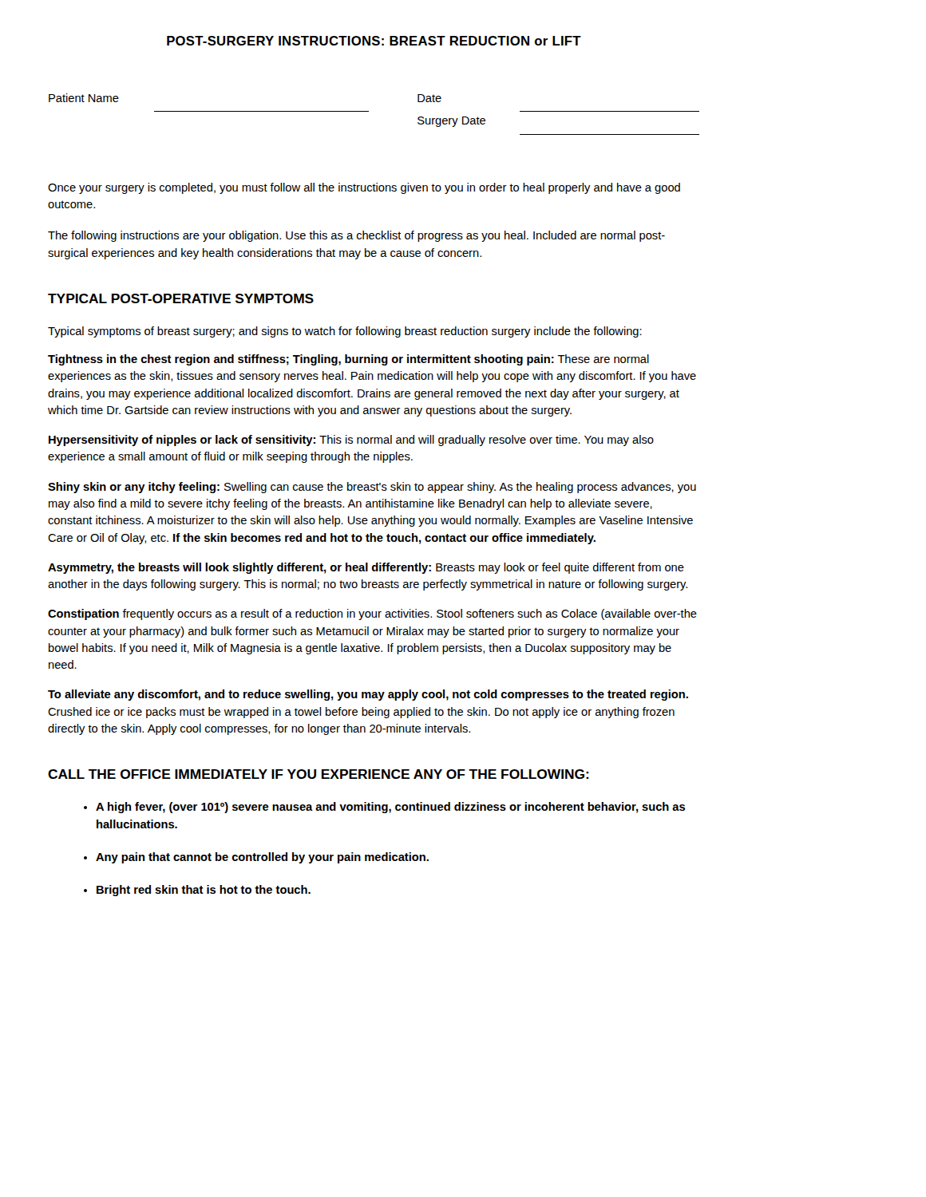POST-SURGERY INSTRUCTIONS: BREAST REDUCTION or LIFT
| Patient Name | | | Date | |
| | | | Surgery Date | |
Once your surgery is completed, you must follow all the instructions given to you in order to heal properly and have a good outcome.
The following instructions are your obligation. Use this as a checklist of progress as you heal. Included are normal post-surgical experiences and key health considerations that may be a cause of concern.
TYPICAL POST-OPERATIVE SYMPTOMS
Typical symptoms of breast surgery; and signs to watch for following breast reduction surgery include the following:
Tightness in the chest region and stiffness; Tingling, burning or intermittent shooting pain: These are normal experiences as the skin, tissues and sensory nerves heal. Pain medication will help you cope with any discomfort. If you have drains, you may experience additional localized discomfort. Drains are general removed the next day after your surgery, at which time Dr. Gartside can review instructions with you and answer any questions about the surgery.
Hypersensitivity of nipples or lack of sensitivity: This is normal and will gradually resolve over time. You may also experience a small amount of fluid or milk seeping through the nipples.
Shiny skin or any itchy feeling: Swelling can cause the breast's skin to appear shiny. As the healing process advances, you may also find a mild to severe itchy feeling of the breasts. An antihistamine like Benadryl can help to alleviate severe, constant itchiness. A moisturizer to the skin will also help. Use anything you would normally. Examples are Vaseline Intensive Care or Oil of Olay, etc. If the skin becomes red and hot to the touch, contact our office immediately.
Asymmetry, the breasts will look slightly different, or heal differently: Breasts may look or feel quite different from one another in the days following surgery. This is normal; no two breasts are perfectly symmetrical in nature or following surgery.
Constipation frequently occurs as a result of a reduction in your activities. Stool softeners such as Colace (available over-the counter at your pharmacy) and bulk former such as Metamucil or Miralax may be started prior to surgery to normalize your bowel habits. If you need it, Milk of Magnesia is a gentle laxative. If problem persists, then a Ducolax suppository may be need.
To alleviate any discomfort, and to reduce swelling, you may apply cool, not cold compresses to the treated region. Crushed ice or ice packs must be wrapped in a towel before being applied to the skin. Do not apply ice or anything frozen directly to the skin. Apply cool compresses, for no longer than 20-minute intervals.
CALL THE OFFICE IMMEDIATELY IF YOU EXPERIENCE ANY OF THE FOLLOWING:
A high fever, (over 101º) severe nausea and vomiting, continued dizziness or incoherent behavior, such as hallucinations.
Any pain that cannot be controlled by your pain medication.
Bright red skin that is hot to the touch.